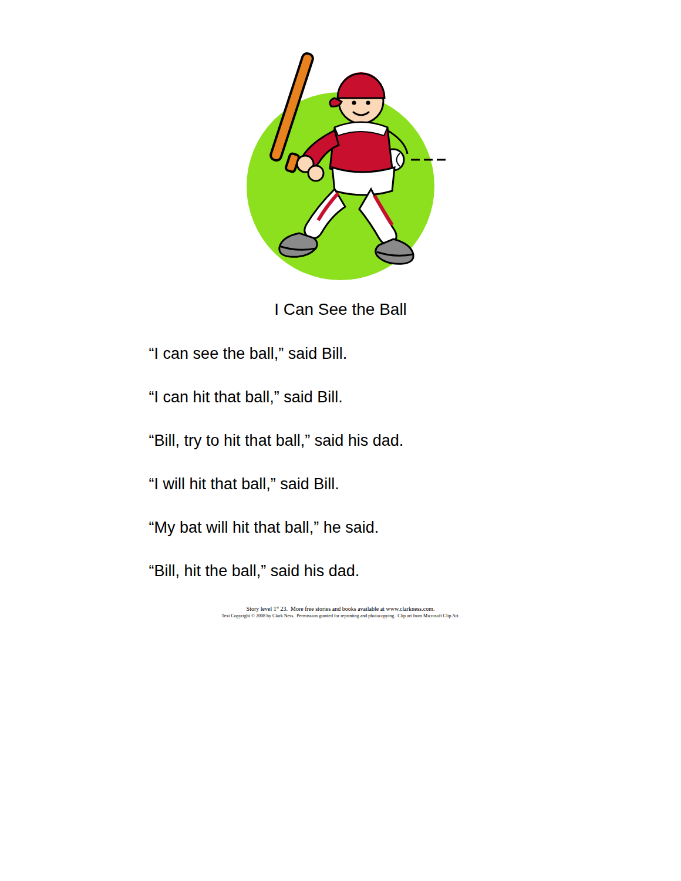I Can See the Ball
“I can see the ball,” said Bill.
“I can hit that ball,” said Bill.
“Bill, try to hit that ball,” said his dad.
“I will hit that ball,” said Bill.
“My bat will hit that ball,” he said.
“Bill, hit the ball,” said his dad.
Story level 1st 23. More free stories and books available at www.clarkness.com.
Text Copyright © 2008 by Clark Ness. Permission granted for reprinting and photocopying. Clip art from Microsoft Clip Art.